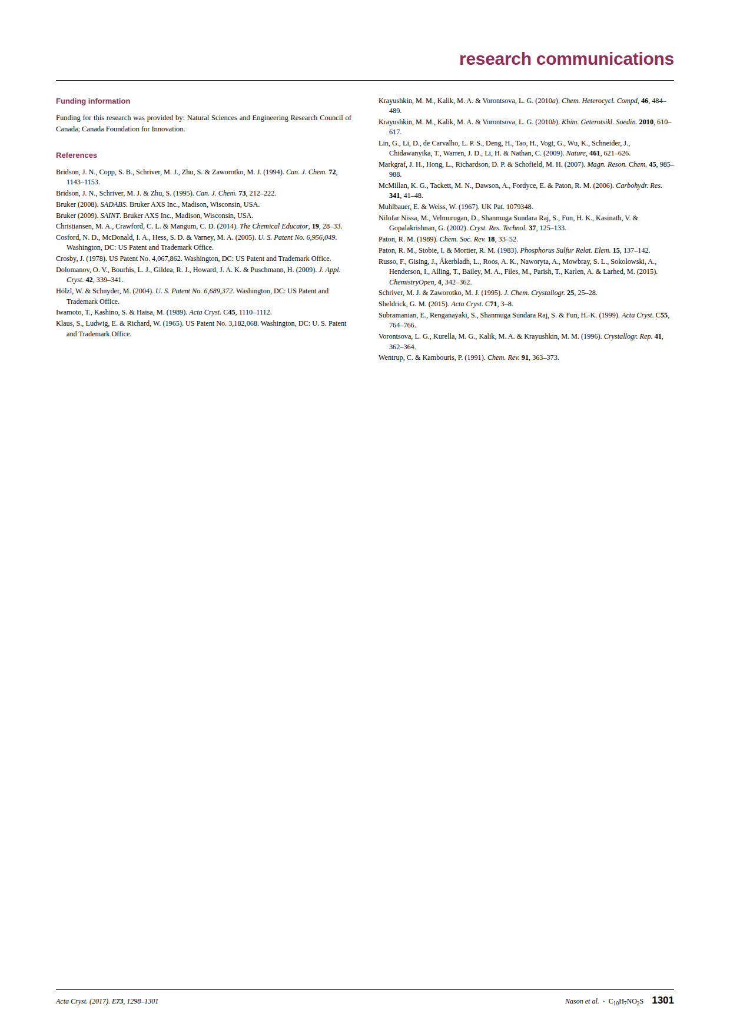research communications
Funding information
Funding for this research was provided by: Natural Sciences and Engineering Research Council of Canada; Canada Foundation for Innovation.
References
Bridson, J. N., Copp, S. B., Schriver, M. J., Zhu, S. & Zaworotko, M. J. (1994). Can. J. Chem. 72, 1143–1153.
Bridson, J. N., Schriver, M. J. & Zhu, S. (1995). Can. J. Chem. 73, 212–222.
Bruker (2008). SADABS. Bruker AXS Inc., Madison, Wisconsin, USA.
Bruker (2009). SAINT. Bruker AXS Inc., Madison, Wisconsin, USA.
Christiansen, M. A., Crawford, C. L. & Mangum, C. D. (2014). The Chemical Educator, 19, 28–33.
Cosford, N. D., McDonald, I. A., Hess, S. D. & Varney, M. A. (2005). U. S. Patent No. 6,956,049. Washington, DC: US Patent and Trademark Office.
Crosby, J. (1978). US Patent No. 4,067,862. Washington, DC: US Patent and Trademark Office.
Dolomanov, O. V., Bourhis, L. J., Gildea, R. J., Howard, J. A. K. & Puschmann, H. (2009). J. Appl. Cryst. 42, 339–341.
Hölzl, W. & Schnyder, M. (2004). U. S. Patent No. 6,689,372. Washington, DC: US Patent and Trademark Office.
Iwamoto, T., Kashino, S. & Haisa, M. (1989). Acta Cryst. C45, 1110–1112.
Klaus, S., Ludwig, E. & Richard, W. (1965). US Patent No. 3,182,068. Washington, DC: U. S. Patent and Trademark Office.
Krayushkin, M. M., Kalik, M. A. & Vorontsova, L. G. (2010a). Chem. Heterocycl. Compd, 46, 484–489.
Krayushkin, M. M., Kalik, M. A. & Vorontsova, L. G. (2010b). Khim. Geterotsikl. Soedin. 2010, 610–617.
Lin, G., Li, D., de Carvalho, L. P. S., Deng, H., Tao, H., Vogt, G., Wu, K., Schneider, J., Chidawanyika, T., Warren, J. D., Li, H. & Nathan, C. (2009). Nature, 461, 621–626.
Markgraf, J. H., Hong, L., Richardson, D. P. & Schofield, M. H. (2007). Magn. Reson. Chem. 45, 985–988.
McMillan, K. G., Tackett, M. N., Dawson, A., Fordyce, E. & Paton, R. M. (2006). Carbohydr. Res. 341, 41–48.
Muhlbauer, E. & Weiss, W. (1967). UK Pat. 1079348.
Nilofar Nissa, M., Velmurugan, D., Shanmuga Sundara Raj, S., Fun, H. K., Kasinath, V. & Gopalakrishnan, G. (2002). Cryst. Res. Technol. 37, 125–133.
Paton, R. M. (1989). Chem. Soc. Rev. 18, 33–52.
Paton, R. M., Stobie, I. & Mortier, R. M. (1983). Phosphorus Sulfur Relat. Elem. 15, 137–142.
Russo, F., Gising, J., Åkerbladh, L., Roos, A. K., Naworyta, A., Mowbray, S. L., Sokolowski, A., Henderson, I., Alling, T., Bailey, M. A., Files, M., Parish, T., Karlen, A. & Larhed, M. (2015). ChemistryOpen, 4, 342–362.
Schriver, M. J. & Zaworotko, M. J. (1995). J. Chem. Crystallogr. 25, 25–28.
Sheldrick, G. M. (2015). Acta Cryst. C71, 3–8.
Subramanian, E., Renganayaki, S., Shanmuga Sundara Raj, S. & Fun, H.-K. (1999). Acta Cryst. C55, 764–766.
Vorontsova, L. G., Kurella, M. G., Kalik, M. A. & Krayushkin, M. M. (1996). Crystallogr. Rep. 41, 362–364.
Wentrup, C. & Kambouris, P. (1991). Chem. Rev. 91, 363–373.
Acta Cryst. (2017). E73, 1298–1301
Nason et al. · C10 H7 NO2 S 1301